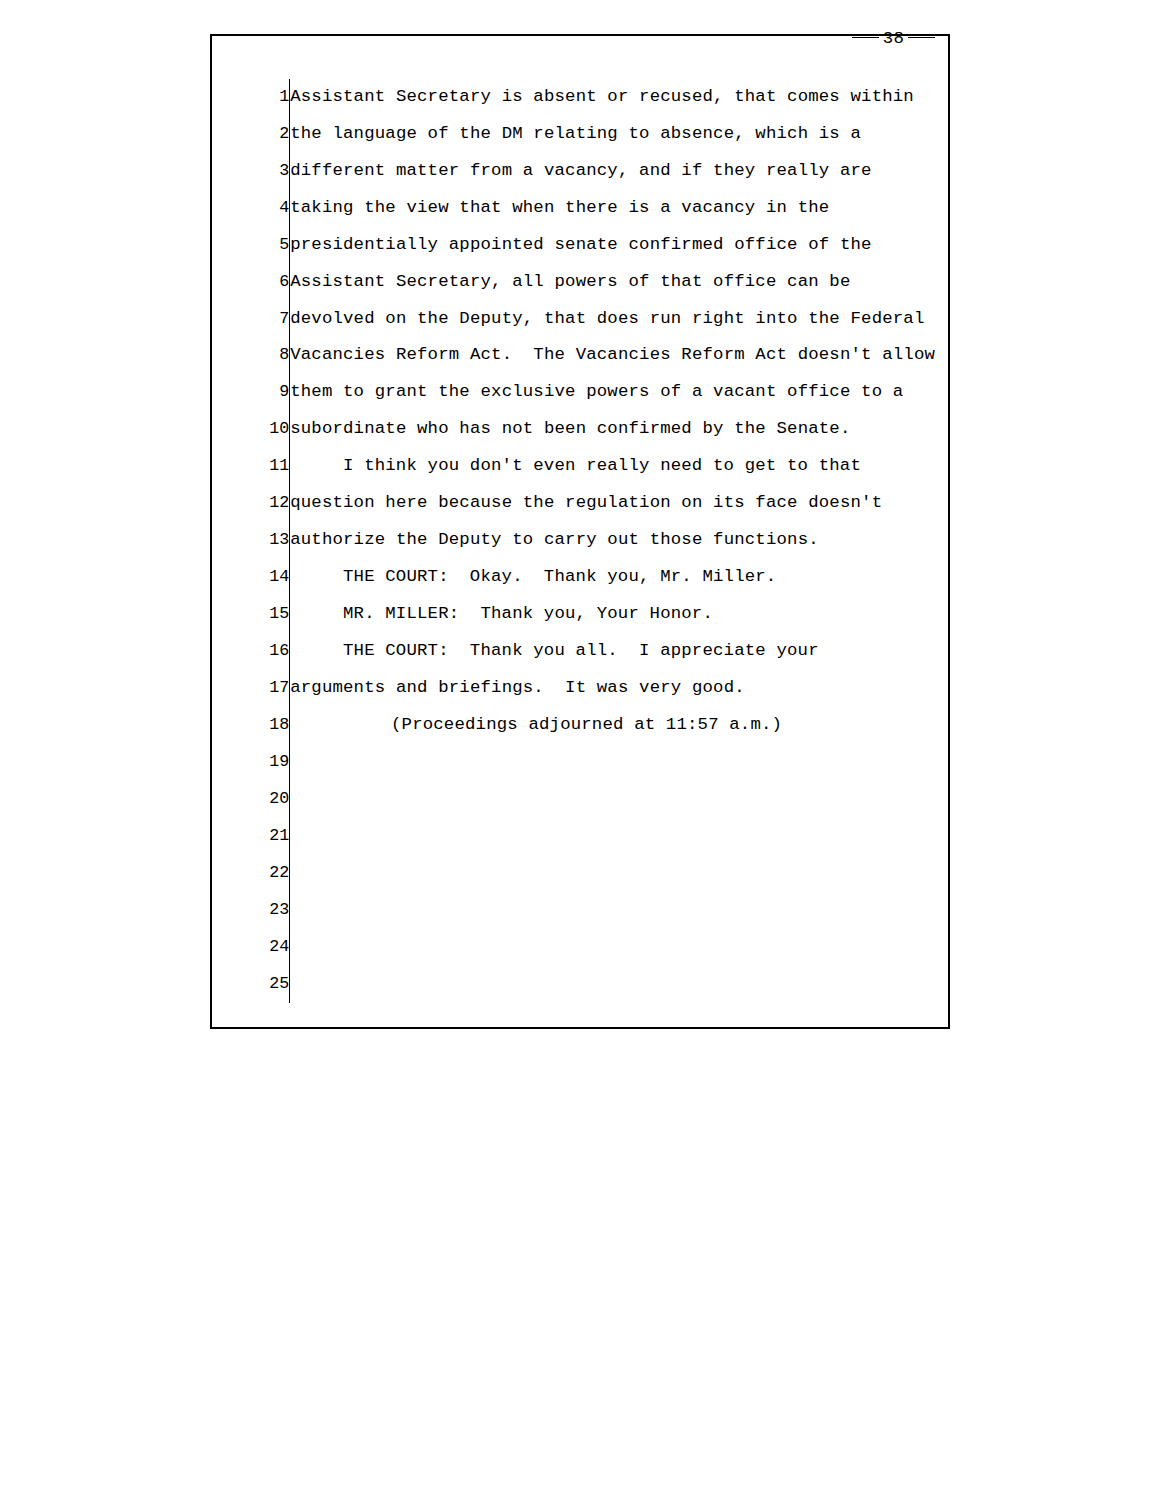38
| 1 | Assistant Secretary is absent or recused, that comes within |
| 2 | the language of the DM relating to absence, which is a |
| 3 | different matter from a vacancy, and if they really are |
| 4 | taking the view that when there is a vacancy in the |
| 5 | presidentially appointed senate confirmed office of the |
| 6 | Assistant Secretary, all powers of that office can be |
| 7 | devolved on the Deputy, that does run right into the Federal |
| 8 | Vacancies Reform Act. The Vacancies Reform Act doesn't allow |
| 9 | them to grant the exclusive powers of a vacant office to a |
| 10 | subordinate who has not been confirmed by the Senate. |
| 11 | I think you don't even really need to get to that |
| 12 | question here because the regulation on its face doesn't |
| 13 | authorize the Deputy to carry out those functions. |
| 14 | THE COURT: Okay. Thank you, Mr. Miller. |
| 15 | MR. MILLER: Thank you, Your Honor. |
| 16 | THE COURT: Thank you all. I appreciate your |
| 17 | arguments and briefings. It was very good. |
| 18 | (Proceedings adjourned at 11:57 a.m.) |
| 19 | |
| 20 | |
| 21 | |
| 22 | |
| 23 | |
| 24 | |
| 25 | |